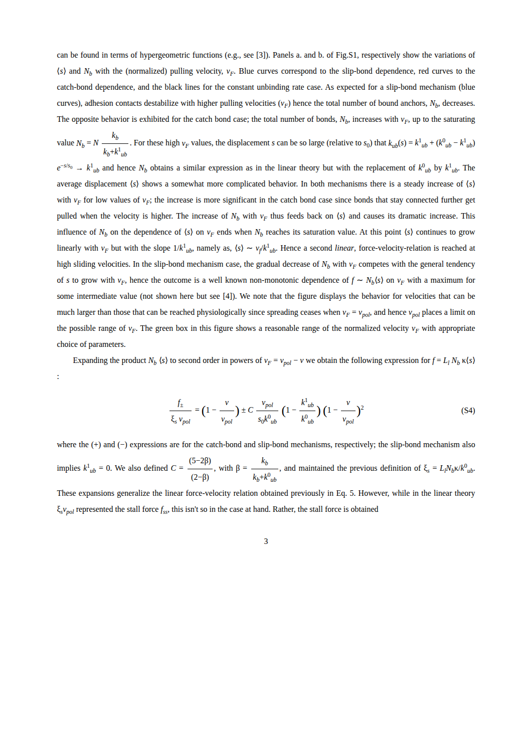can be found in terms of hypergeometric functions (e.g., see [3]). Panels a. and b. of Fig.S1, respectively show the variations of ⟨s⟩ and Nb with the (normalized) pulling velocity, vF. Blue curves correspond to the slip-bond dependence, red curves to the catch-bond dependence, and the black lines for the constant unbinding rate case. As expected for a slip-bond mechanism (blue curves), adhesion contacts destabilize with higher pulling velocities (vF) hence the total number of bound anchors, Nb, decreases. The opposite behavior is exhibited for the catch bond case; the total number of bonds, Nb, increases with vF, up to the saturating value Nb = N kb kb+k1ub. For these high vF values, the displacement s can be so large (relative to s0) that kub(s) = k1ub + (k0ub − k1ub) e−s/s0 → k1ub and hence Nb obtains a similar expression as in the linear theory but with the replacement of k0ub by k1ub. The average displacement ⟨s⟩ shows a somewhat more complicated behavior. In both mechanisms there is a steady increase of ⟨s⟩ with vF for low values of vF; the increase is more significant in the catch bond case since bonds that stay connected further get pulled when the velocity is higher. The increase of Nb with vF thus feeds back on ⟨s⟩ and causes its dramatic increase. This influence of Nb on the dependence of ⟨s⟩ on vF ends when Nb reaches its saturation value. At this point ⟨s⟩ continues to grow linearly with vF but with the slope 1/k1ub, namely as, ⟨s⟩ ∼ vf/k1ub. Hence a second linear, force-velocity-relation is reached at high sliding velocities. In the slip-bond mechanism case, the gradual decrease of Nb with vF competes with the general tendency of s to grow with vF, hence the outcome is a well known non-monotonic dependence of f ∼ Nb⟨s⟩ on vF with a maximum for some intermediate value (not shown here but see [4]). We note that the figure displays the behavior for velocities that can be much larger than those that can be reached physiologically since spreading ceases when vF = vpol, and hence vpol places a limit on the possible range of vF. The green box in this figure shows a reasonable range of the normalized velocity vF with appropriate choice of parameters.
Expanding the product Nb ⟨s⟩ to second order in powers of vF = vpol − v we obtain the following expression for f = Ll Nb κ⟨s⟩ :
f±ξs vpol = (1 − vvpol) ± C vpol s0k0ub (1 − k1ub k0ub) (1 − vvpol)2 (S4)
where the (+) and (−) expressions are for the catch-bond and slip-bond mechanisms, respectively; the slip-bond mechanism also implies k1ub = 0. We also defined C = (5−2β)(2−β), with β = kb kb+k0ub, and maintained the previous definition of ξs = Ll Nbκ/k0ub. These expansions generalize the linear force-velocity relation obtained previously in Eq. 5. However, while in the linear theory ξsvpol represented the stall force fss, this isn't so in the case at hand. Rather, the stall force is obtained
3